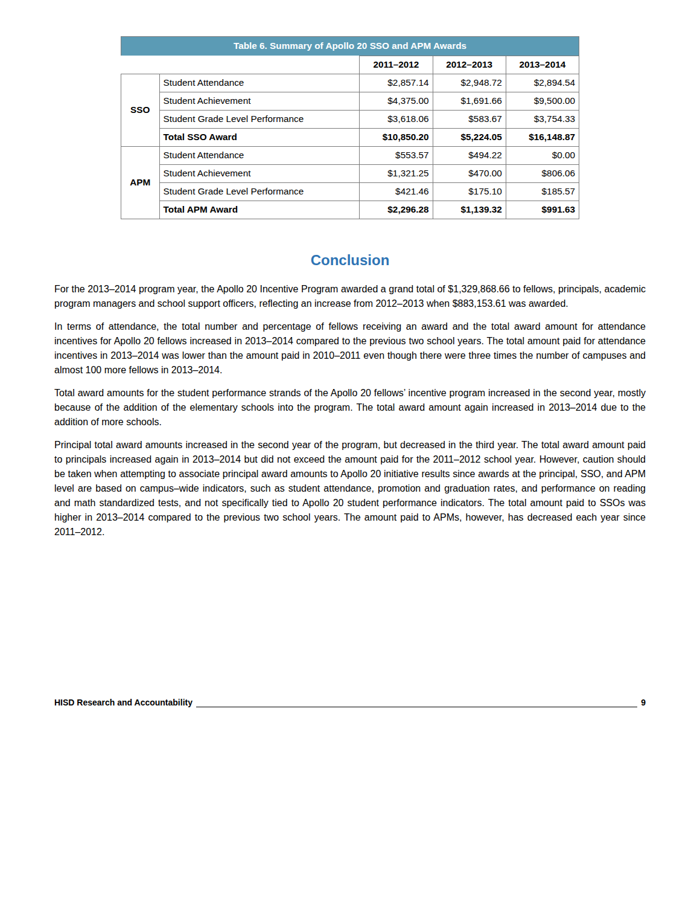Table 6. Summary of Apollo 20 SSO and APM Awards
| | 2011–2012 | 2012–2013 | 2013–2014 |
| --- | --- | --- | --- |
| SSO | Student Attendance | $2,857.14 | $2,948.72 | $2,894.54 |
| Student Achievement | $4,375.00 | $1,691.66 | $9,500.00 |
| Student Grade Level Performance | $3,618.06 | $583.67 | $3,754.33 |
| Total SSO Award | $10,850.20 | $5,224.05 | $16,148.87 |
| APM | Student Attendance | $553.57 | $494.22 | $0.00 |
| Student Achievement | $1,321.25 | $470.00 | $806.06 |
| Student Grade Level Performance | $421.46 | $175.10 | $185.57 |
| Total APM Award | $2,296.28 | $1,139.32 | $991.63 |
Conclusion
For the 2013–2014 program year, the Apollo 20 Incentive Program awarded a grand total of $1,329,868.66 to fellows, principals, academic program managers and school support officers, reflecting an increase from 2012–2013 when $883,153.61 was awarded.
In terms of attendance, the total number and percentage of fellows receiving an award and the total award amount for attendance incentives for Apollo 20 fellows increased in 2013–2014 compared to the previous two school years. The total amount paid for attendance incentives in 2013–2014 was lower than the amount paid in 2010–2011 even though there were three times the number of campuses and almost 100 more fellows in 2013–2014.
Total award amounts for the student performance strands of the Apollo 20 fellows’ incentive program increased in the second year, mostly because of the addition of the elementary schools into the program. The total award amount again increased in 2013–2014 due to the addition of more schools.
Principal total award amounts increased in the second year of the program, but decreased in the third year. The total award amount paid to principals increased again in 2013–2014 but did not exceed the amount paid for the 2011–2012 school year. However, caution should be taken when attempting to associate principal award amounts to Apollo 20 initiative results since awards at the principal, SSO, and APM level are based on campus–wide indicators, such as student attendance, promotion and graduation rates, and performance on reading and math standardized tests, and not specifically tied to Apollo 20 student performance indicators. The total amount paid to SSOs was higher in 2013–2014 compared to the previous two school years. The amount paid to APMs, however, has decreased each year since 2011–2012.
HISD Research and Accountability 9